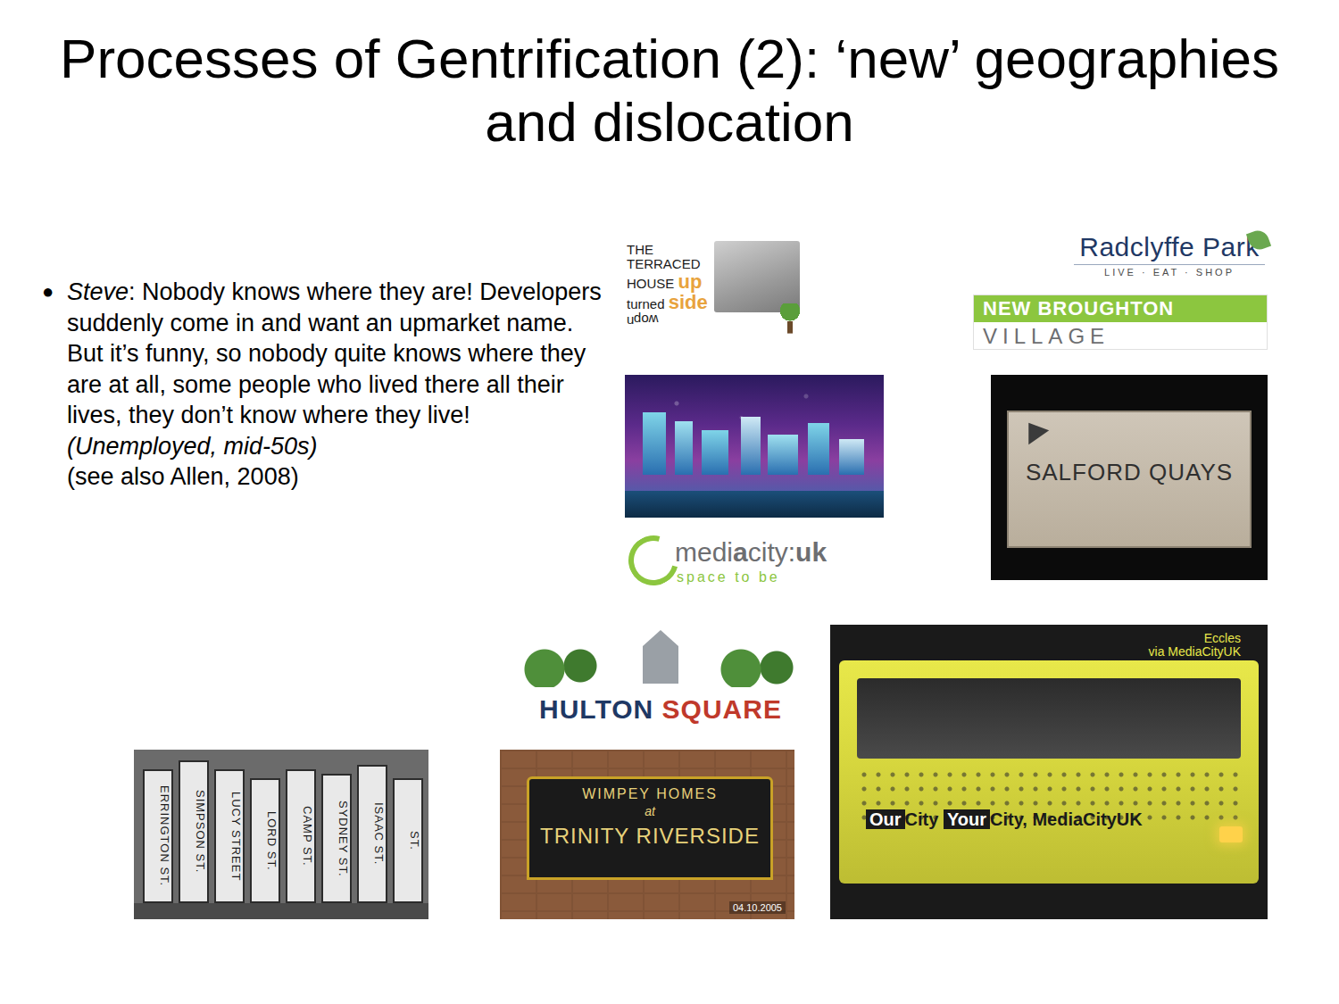Processes of Gentrification (2): ‘new’ geographies and dislocation
●
Steve: Nobody knows where they are! Developers suddenly come in and want an upmarket name. But it’s funny, so nobody quite knows where they are at all, some people who lived there all their lives, they don’t know where they live!
(Unemployed, mid-50s)
(see also Allen, 2008)
THE
TERRACED
HOUSE up
turned side
uwop
Radclyffe Park
LIVE · EAT · SHOP
NEW BROUGHTON
VILLAGE
SALFORD QUAYS
mediacity:uk
space to be
HULTON SQUARE
Our City Your City, MediaCityUK
Eccles
via MediaCityUK
ERRINGTON ST.
SIMPSON ST.
LUCY STREET
LORD ST.
CAMP ST.
SYDNEY ST.
ISAAC ST.
ST.
WIMPEY HOMES
at
TRINITY RIVERSIDE
04.10.2005